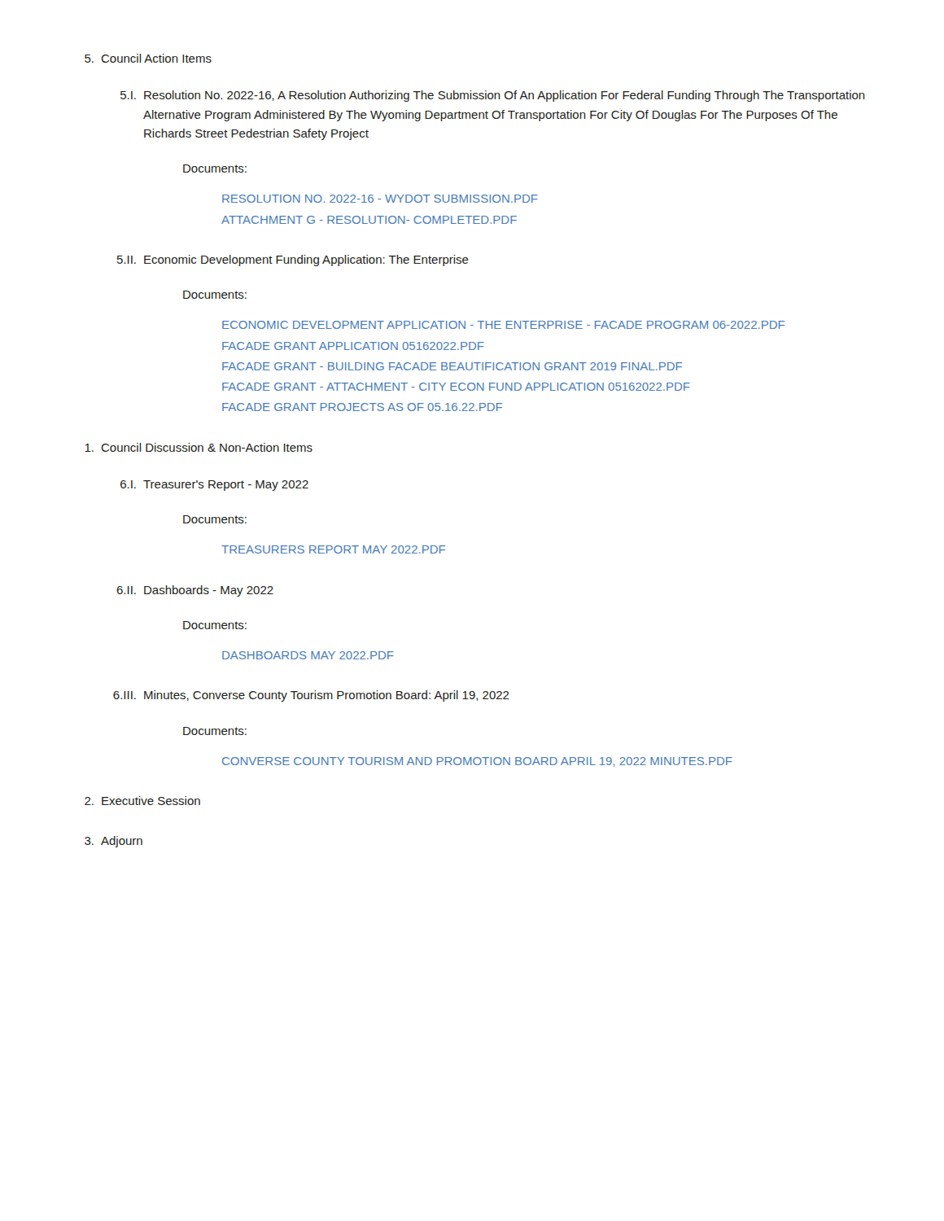Council Action Items
5.I. Resolution No. 2022-16, A Resolution Authorizing The Submission Of An Application For Federal Funding Through The Transportation Alternative Program Administered By The Wyoming Department Of Transportation For City Of Douglas For The Purposes Of The Richards Street Pedestrian Safety Project
Documents:
RESOLUTION NO. 2022-16 - WYDOT SUBMISSION.PDF
ATTACHMENT G - RESOLUTION- COMPLETED.PDF
5.II. Economic Development Funding Application: The Enterprise
Documents:
ECONOMIC DEVELOPMENT APPLICATION - THE ENTERPRISE - FACADE PROGRAM 06-2022.PDF
FACADE GRANT APPLICATION 05162022.PDF
FACADE GRANT - BUILDING FACADE BEAUTIFICATION GRANT 2019 FINAL.PDF
FACADE GRANT - ATTACHMENT - CITY ECON FUND APPLICATION 05162022.PDF
FACADE GRANT PROJECTS AS OF 05.16.22.PDF
Council Discussion & Non-Action Items
6.I. Treasurer's Report - May 2022
Documents:
TREASURERS REPORT MAY 2022.PDF
6.II. Dashboards - May 2022
Documents:
DASHBOARDS MAY 2022.PDF
6.III. Minutes, Converse County Tourism Promotion Board: April 19, 2022
Documents:
CONVERSE COUNTY TOURISM AND PROMOTION BOARD APRIL 19, 2022 MINUTES.PDF
Executive Session
Adjourn